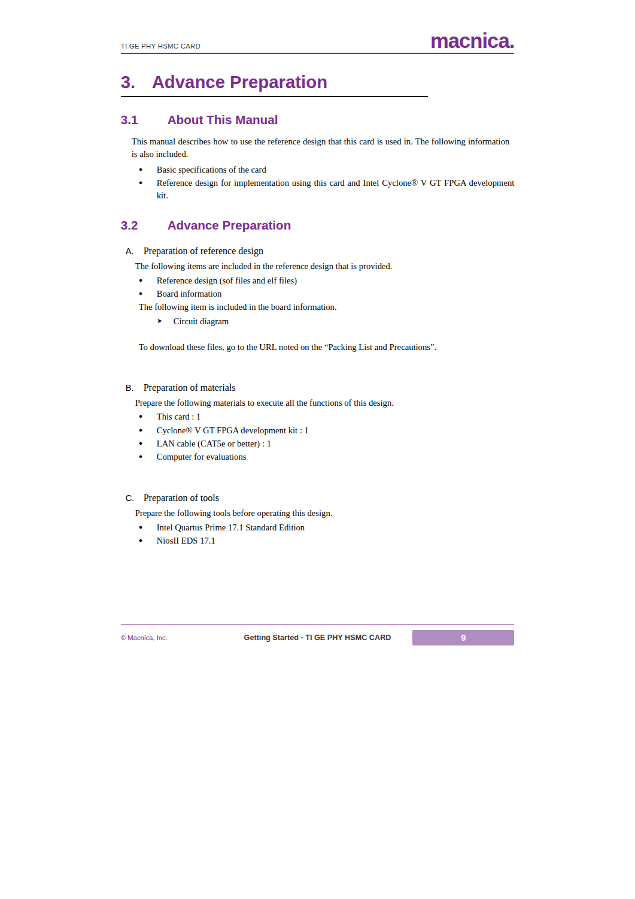TI GE PHY HSMC CARD
macnica.
3. Advance Preparation
3.1 About This Manual
This manual describes how to use the reference design that this card is used in. The following information is also included.
Basic specifications of the card
Reference design for implementation using this card and Intel Cyclone® V GT FPGA development kit.
3.2 Advance Preparation
A. Preparation of reference design
The following items are included in the reference design that is provided.
Reference design (sof files and elf files)
Board information
The following item is included in the board information.
Circuit diagram
To download these files, go to the URL noted on the “Packing List and Precautions”.
B. Preparation of materials
Prepare the following materials to execute all the functions of this design.
This card : 1
Cyclone® V GT FPGA development kit : 1
LAN cable (CAT5e or better) : 1
Computer for evaluations
C. Preparation of tools
Prepare the following tools before operating this design.
Intel Quartus Prime 17.1 Standard Edition
NiosII EDS 17.1
© Macnica, Inc.
Getting Started - TI GE PHY HSMC CARD
9